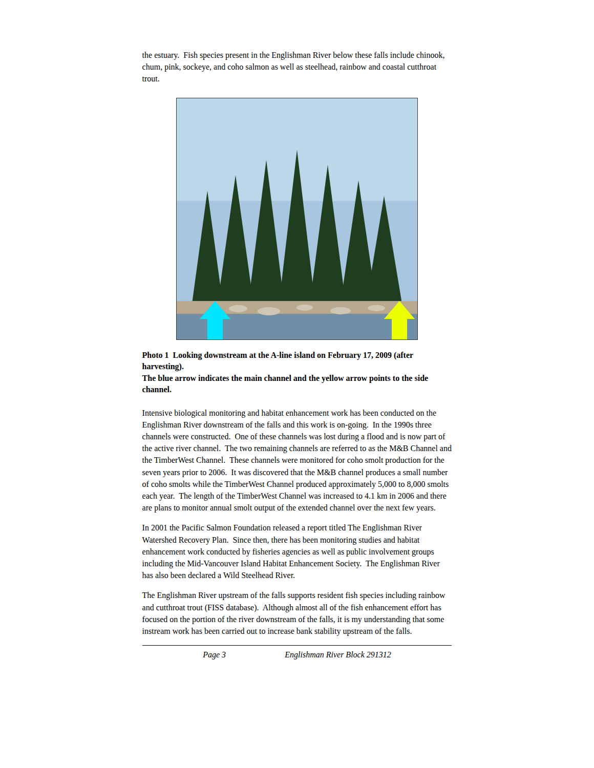the estuary. Fish species present in the Englishman River below these falls include chinook, chum, pink, sockeye, and coho salmon as well as steelhead, rainbow and coastal cutthroat trout.
Photo 1 Looking downstream at the A-line island on February 17, 2009 (after harvesting).
The blue arrow indicates the main channel and the yellow arrow points to the side channel.
Intensive biological monitoring and habitat enhancement work has been conducted on the Englishman River downstream of the falls and this work is on-going. In the 1990s three channels were constructed. One of these channels was lost during a flood and is now part of the active river channel. The two remaining channels are referred to as the M&B Channel and the TimberWest Channel. These channels were monitored for coho smolt production for the seven years prior to 2006. It was discovered that the M&B channel produces a small number of coho smolts while the TimberWest Channel produced approximately 5,000 to 8,000 smolts each year. The length of the TimberWest Channel was increased to 4.1 km in 2006 and there are plans to monitor annual smolt output of the extended channel over the next few years.
In 2001 the Pacific Salmon Foundation released a report titled The Englishman River Watershed Recovery Plan. Since then, there has been monitoring studies and habitat enhancement work conducted by fisheries agencies as well as public involvement groups including the Mid-Vancouver Island Habitat Enhancement Society. The Englishman River has also been declared a Wild Steelhead River.
The Englishman River upstream of the falls supports resident fish species including rainbow and cutthroat trout (FISS database). Although almost all of the fish enhancement effort has focused on the portion of the river downstream of the falls, it is my understanding that some instream work has been carried out to increase bank stability upstream of the falls.
Page 3 Englishman River Block 291312